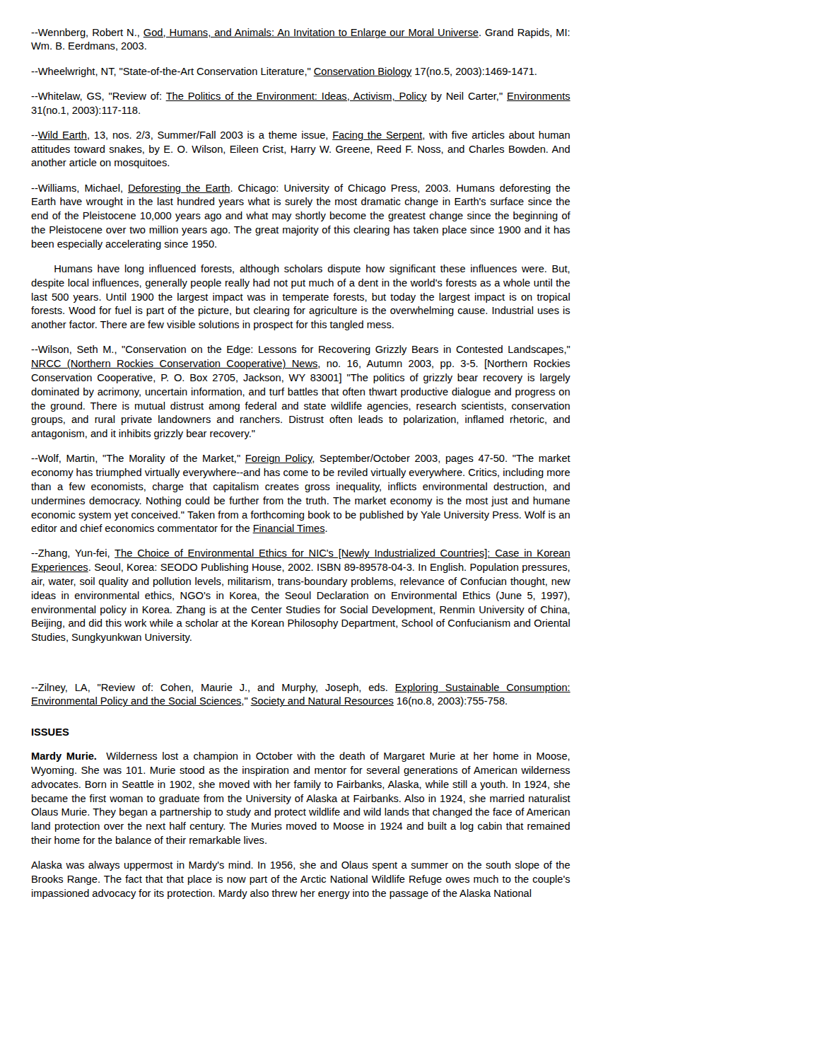--Wennberg, Robert N., God, Humans, and Animals: An Invitation to Enlarge our Moral Universe. Grand Rapids, MI: Wm. B. Eerdmans, 2003.
--Wheelwright, NT, "State-of-the-Art Conservation Literature," Conservation Biology 17(no.5, 2003):1469-1471.
--Whitelaw, GS, "Review of: The Politics of the Environment: Ideas, Activism, Policy by Neil Carter," Environments 31(no.1, 2003):117-118.
--Wild Earth, 13, nos. 2/3, Summer/Fall 2003 is a theme issue, Facing the Serpent, with five articles about human attitudes toward snakes, by E. O. Wilson, Eileen Crist, Harry W. Greene, Reed F. Noss, and Charles Bowden. And another article on mosquitoes.
--Williams, Michael, Deforesting the Earth. Chicago: University of Chicago Press, 2003. Humans deforesting the Earth have wrought in the last hundred years what is surely the most dramatic change in Earth's surface since the end of the Pleistocene 10,000 years ago and what may shortly become the greatest change since the beginning of the Pleistocene over two million years ago. The great majority of this clearing has taken place since 1900 and it has been especially accelerating since 1950.
Humans have long influenced forests, although scholars dispute how significant these influences were. But, despite local influences, generally people really had not put much of a dent in the world's forests as a whole until the last 500 years. Until 1900 the largest impact was in temperate forests, but today the largest impact is on tropical forests. Wood for fuel is part of the picture, but clearing for agriculture is the overwhelming cause. Industrial uses is another factor. There are few visible solutions in prospect for this tangled mess.
--Wilson, Seth M., "Conservation on the Edge: Lessons for Recovering Grizzly Bears in Contested Landscapes," NRCC (Northern Rockies Conservation Cooperative) News, no. 16, Autumn 2003, pp. 3-5. [Northern Rockies Conservation Cooperative, P. O. Box 2705, Jackson, WY 83001] "The politics of grizzly bear recovery is largely dominated by acrimony, uncertain information, and turf battles that often thwart productive dialogue and progress on the ground. There is mutual distrust among federal and state wildlife agencies, research scientists, conservation groups, and rural private landowners and ranchers. Distrust often leads to polarization, inflamed rhetoric, and antagonism, and it inhibits grizzly bear recovery."
--Wolf, Martin, "The Morality of the Market," Foreign Policy, September/October 2003, pages 47-50. "The market economy has triumphed virtually everywhere--and has come to be reviled virtually everywhere. Critics, including more than a few economists, charge that capitalism creates gross inequality, inflicts environmental destruction, and undermines democracy. Nothing could be further from the truth. The market economy is the most just and humane economic system yet conceived." Taken from a forthcoming book to be published by Yale University Press. Wolf is an editor and chief economics commentator for the Financial Times.
--Zhang, Yun-fei, The Choice of Environmental Ethics for NIC's [Newly Industrialized Countries]: Case in Korean Experiences. Seoul, Korea: SEODO Publishing House, 2002. ISBN 89-89578-04-3. In English. Population pressures, air, water, soil quality and pollution levels, militarism, trans-boundary problems, relevance of Confucian thought, new ideas in environmental ethics, NGO's in Korea, the Seoul Declaration on Environmental Ethics (June 5, 1997), environmental policy in Korea. Zhang is at the Center Studies for Social Development, Renmin University of China, Beijing, and did this work while a scholar at the Korean Philosophy Department, School of Confucianism and Oriental Studies, Sungkyunkwan University.
--Zilney, LA, "Review of: Cohen, Maurie J., and Murphy, Joseph, eds. Exploring Sustainable Consumption: Environmental Policy and the Social Sciences," Society and Natural Resources 16(no.8, 2003):755-758.
ISSUES
Mardy Murie. Wilderness lost a champion in October with the death of Margaret Murie at her home in Moose, Wyoming. She was 101. Murie stood as the inspiration and mentor for several generations of American wilderness advocates. Born in Seattle in 1902, she moved with her family to Fairbanks, Alaska, while still a youth. In 1924, she became the first woman to graduate from the University of Alaska at Fairbanks. Also in 1924, she married naturalist Olaus Murie. They began a partnership to study and protect wildlife and wild lands that changed the face of American land protection over the next half century. The Muries moved to Moose in 1924 and built a log cabin that remained their home for the balance of their remarkable lives.
Alaska was always uppermost in Mardy's mind. In 1956, she and Olaus spent a summer on the south slope of the Brooks Range. The fact that that place is now part of the Arctic National Wildlife Refuge owes much to the couple's impassioned advocacy for its protection. Mardy also threw her energy into the passage of the Alaska National